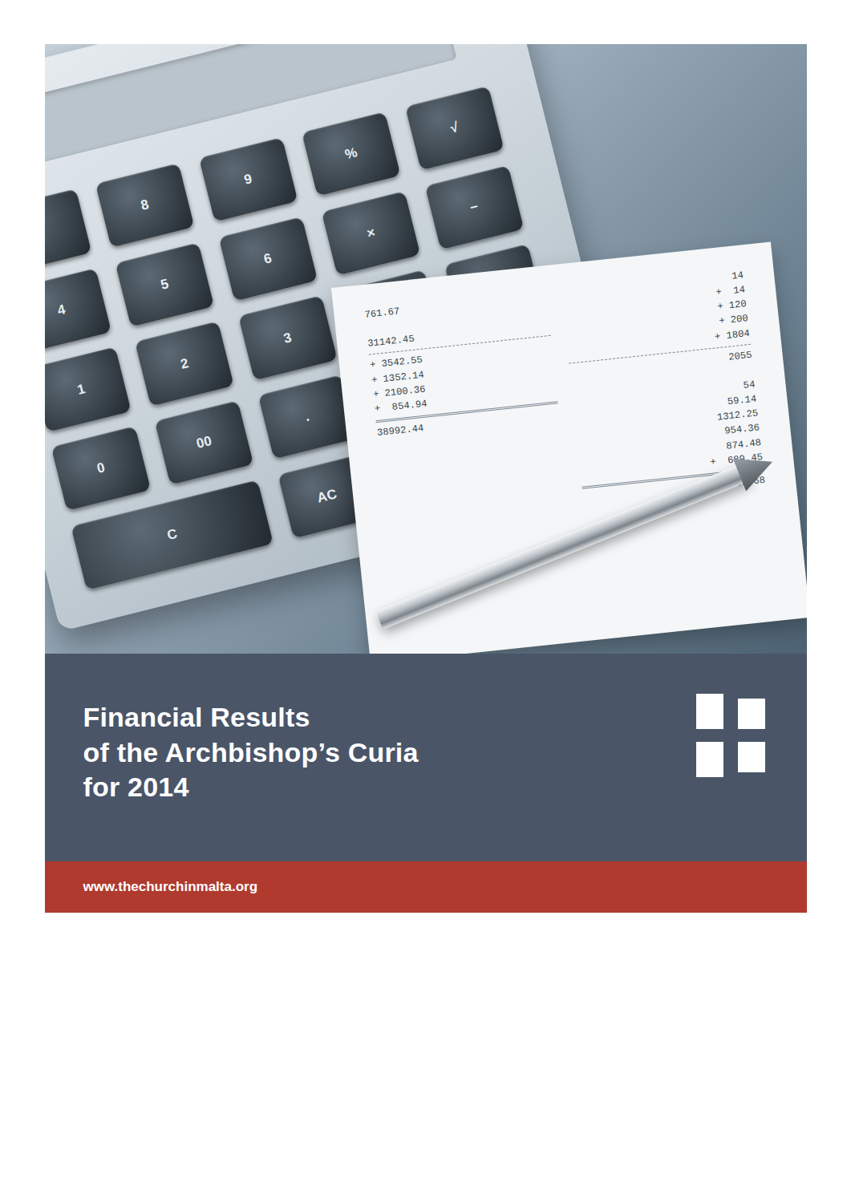7
8
9
%
√
4
5
6
×
−
1
2
3
+
÷
0
00
.
=
C
AC
761.67
31142.45
+ 3542.55
+ 1352.14
+ 2100.36
+ 854.94
38992.44
14
+ 14
+ 120
+ 200
+ 1804
2055
54
59.14
1312.25
954.36
874.48
+ 689.45
30589.68
Financial Results
of the Archbishop’s Curia
for 2014
www.thechurchinmalta.org